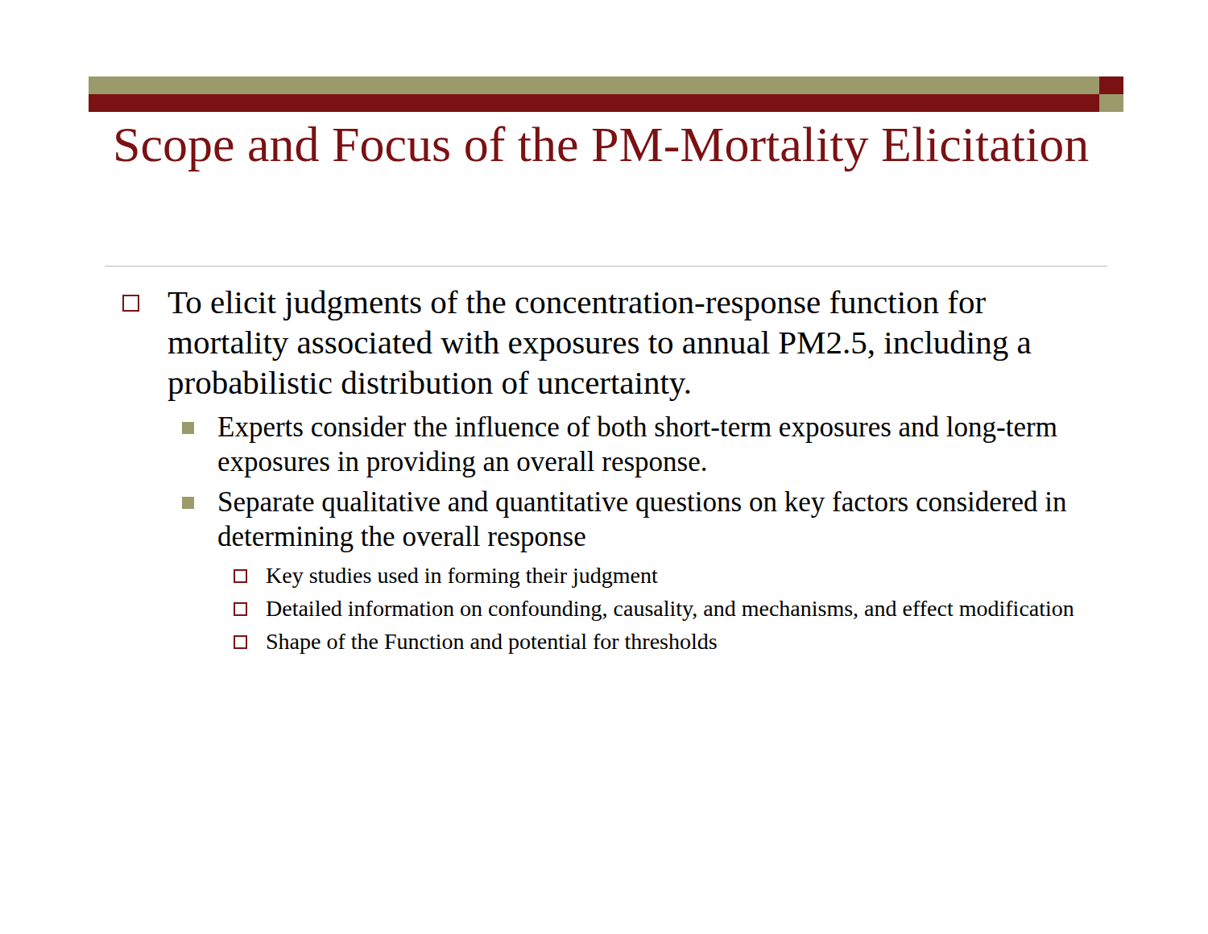Scope and Focus of the PM-Mortality Elicitation
To elicit judgments of the concentration-response function for mortality associated with exposures to annual PM2.5, including a probabilistic distribution of uncertainty.
Experts consider the influence of both short-term exposures and long-term exposures in providing an overall response.
Separate qualitative and quantitative questions on key factors considered in determining the overall response
Key studies used in forming their judgment
Detailed information on confounding, causality, and mechanisms, and effect modification
Shape of the Function and potential for thresholds